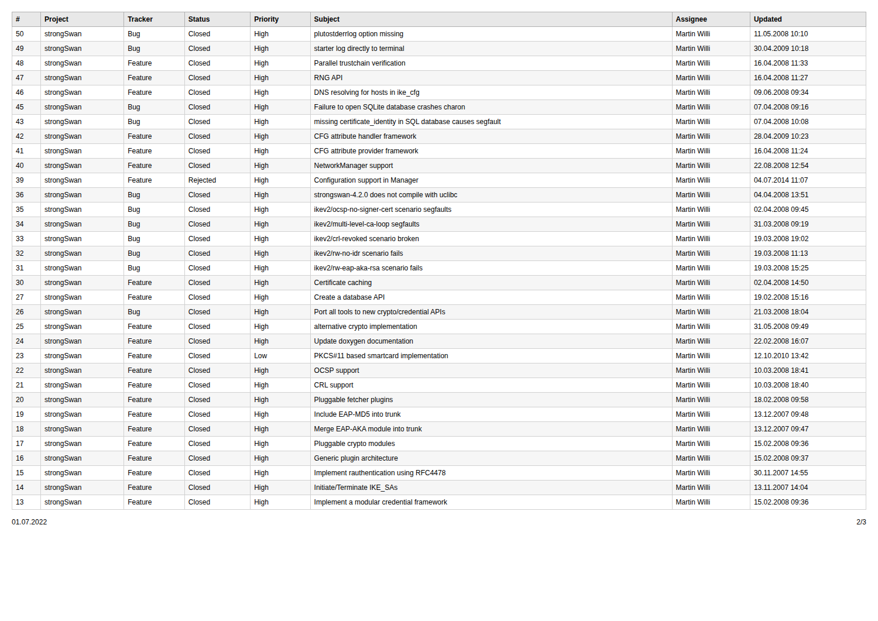| # | Project | Tracker | Status | Priority | Subject | Assignee | Updated |
| --- | --- | --- | --- | --- | --- | --- | --- |
| 50 | strongSwan | Bug | Closed | High | plutostderrlog option missing | Martin Willi | 11.05.2008 10:10 |
| 49 | strongSwan | Bug | Closed | High | starter log directly to terminal | Martin Willi | 30.04.2009 10:18 |
| 48 | strongSwan | Feature | Closed | High | Parallel trustchain verification | Martin Willi | 16.04.2008 11:33 |
| 47 | strongSwan | Feature | Closed | High | RNG API | Martin Willi | 16.04.2008 11:27 |
| 46 | strongSwan | Feature | Closed | High | DNS resolving for hosts in ike_cfg | Martin Willi | 09.06.2008 09:34 |
| 45 | strongSwan | Bug | Closed | High | Failure to open SQLite database crashes charon | Martin Willi | 07.04.2008 09:16 |
| 43 | strongSwan | Bug | Closed | High | missing certificate_identity in SQL database causes segfault | Martin Willi | 07.04.2008 10:08 |
| 42 | strongSwan | Feature | Closed | High | CFG attribute handler framework | Martin Willi | 28.04.2009 10:23 |
| 41 | strongSwan | Feature | Closed | High | CFG attribute provider framework | Martin Willi | 16.04.2008 11:24 |
| 40 | strongSwan | Feature | Closed | High | NetworkManager support | Martin Willi | 22.08.2008 12:54 |
| 39 | strongSwan | Feature | Rejected | High | Configuration support in Manager | Martin Willi | 04.07.2014 11:07 |
| 36 | strongSwan | Bug | Closed | High | strongswan-4.2.0 does not compile with uclibc | Martin Willi | 04.04.2008 13:51 |
| 35 | strongSwan | Bug | Closed | High | ikev2/ocsp-no-signer-cert scenario segfaults | Martin Willi | 02.04.2008 09:45 |
| 34 | strongSwan | Bug | Closed | High | ikev2/multi-level-ca-loop segfaults | Martin Willi | 31.03.2008 09:19 |
| 33 | strongSwan | Bug | Closed | High | ikev2/crl-revoked scenario broken | Martin Willi | 19.03.2008 19:02 |
| 32 | strongSwan | Bug | Closed | High | ikev2/rw-no-idr scenario fails | Martin Willi | 19.03.2008 11:13 |
| 31 | strongSwan | Bug | Closed | High | ikev2/rw-eap-aka-rsa scenario fails | Martin Willi | 19.03.2008 15:25 |
| 30 | strongSwan | Feature | Closed | High | Certificate caching | Martin Willi | 02.04.2008 14:50 |
| 27 | strongSwan | Feature | Closed | High | Create a database API | Martin Willi | 19.02.2008 15:16 |
| 26 | strongSwan | Bug | Closed | High | Port all tools to new crypto/credential APIs | Martin Willi | 21.03.2008 18:04 |
| 25 | strongSwan | Feature | Closed | High | alternative crypto implementation | Martin Willi | 31.05.2008 09:49 |
| 24 | strongSwan | Feature | Closed | High | Update doxygen documentation | Martin Willi | 22.02.2008 16:07 |
| 23 | strongSwan | Feature | Closed | Low | PKCS#11 based smartcard implementation | Martin Willi | 12.10.2010 13:42 |
| 22 | strongSwan | Feature | Closed | High | OCSP support | Martin Willi | 10.03.2008 18:41 |
| 21 | strongSwan | Feature | Closed | High | CRL support | Martin Willi | 10.03.2008 18:40 |
| 20 | strongSwan | Feature | Closed | High | Pluggable fetcher plugins | Martin Willi | 18.02.2008 09:58 |
| 19 | strongSwan | Feature | Closed | High | Include EAP-MD5 into trunk | Martin Willi | 13.12.2007 09:48 |
| 18 | strongSwan | Feature | Closed | High | Merge EAP-AKA module into trunk | Martin Willi | 13.12.2007 09:47 |
| 17 | strongSwan | Feature | Closed | High | Pluggable crypto modules | Martin Willi | 15.02.2008 09:36 |
| 16 | strongSwan | Feature | Closed | High | Generic plugin architecture | Martin Willi | 15.02.2008 09:37 |
| 15 | strongSwan | Feature | Closed | High | Implement rauthentication using RFC4478 | Martin Willi | 30.11.2007 14:55 |
| 14 | strongSwan | Feature | Closed | High | Initiate/Terminate IKE_SAs | Martin Willi | 13.11.2007 14:04 |
| 13 | strongSwan | Feature | Closed | High | Implement a modular credential framework | Martin Willi | 15.02.2008 09:36 |
01.07.2022 2/3